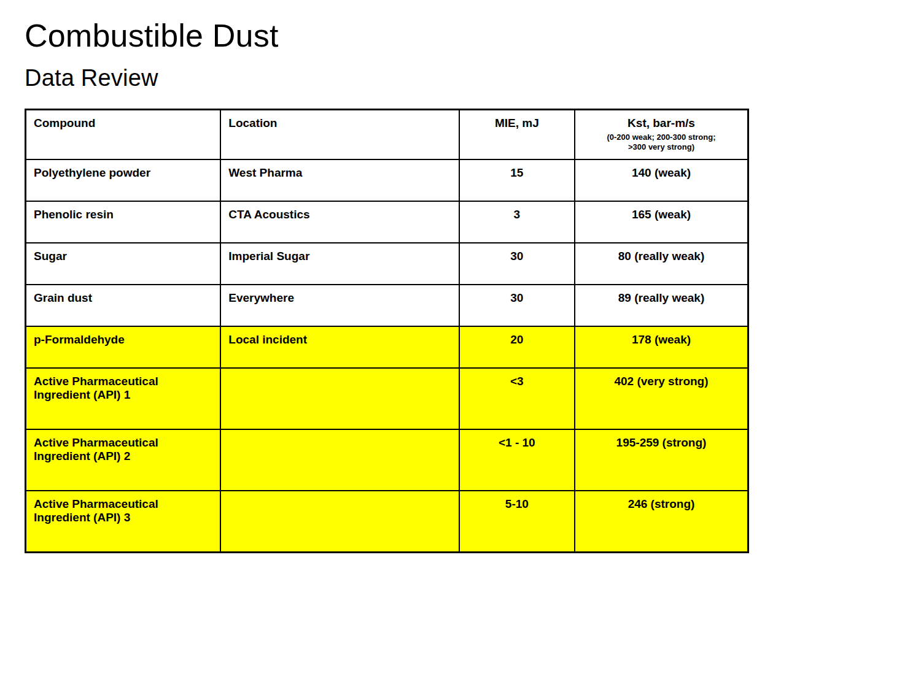Combustible Dust
Data Review
| Compound | Location | MIE, mJ | Kst, bar-m/s (0-200 weak; 200-300 strong; >300 very strong) |
| --- | --- | --- | --- |
| Polyethylene powder | West Pharma | 15 | 140 (weak) |
| Phenolic resin | CTA Acoustics | 3 | 165 (weak) |
| Sugar | Imperial Sugar | 30 | 80 (really weak) |
| Grain dust | Everywhere | 30 | 89 (really weak) |
| p-Formaldehyde | Local incident | 20 | 178 (weak) |
| Active Pharmaceutical Ingredient (API) 1 | | <3 | 402 (very strong) |
| Active Pharmaceutical Ingredient (API) 2 | | <1 - 10 | 195-259 (strong) |
| Active Pharmaceutical Ingredient (API) 3 | | 5-10 | 246 (strong) |